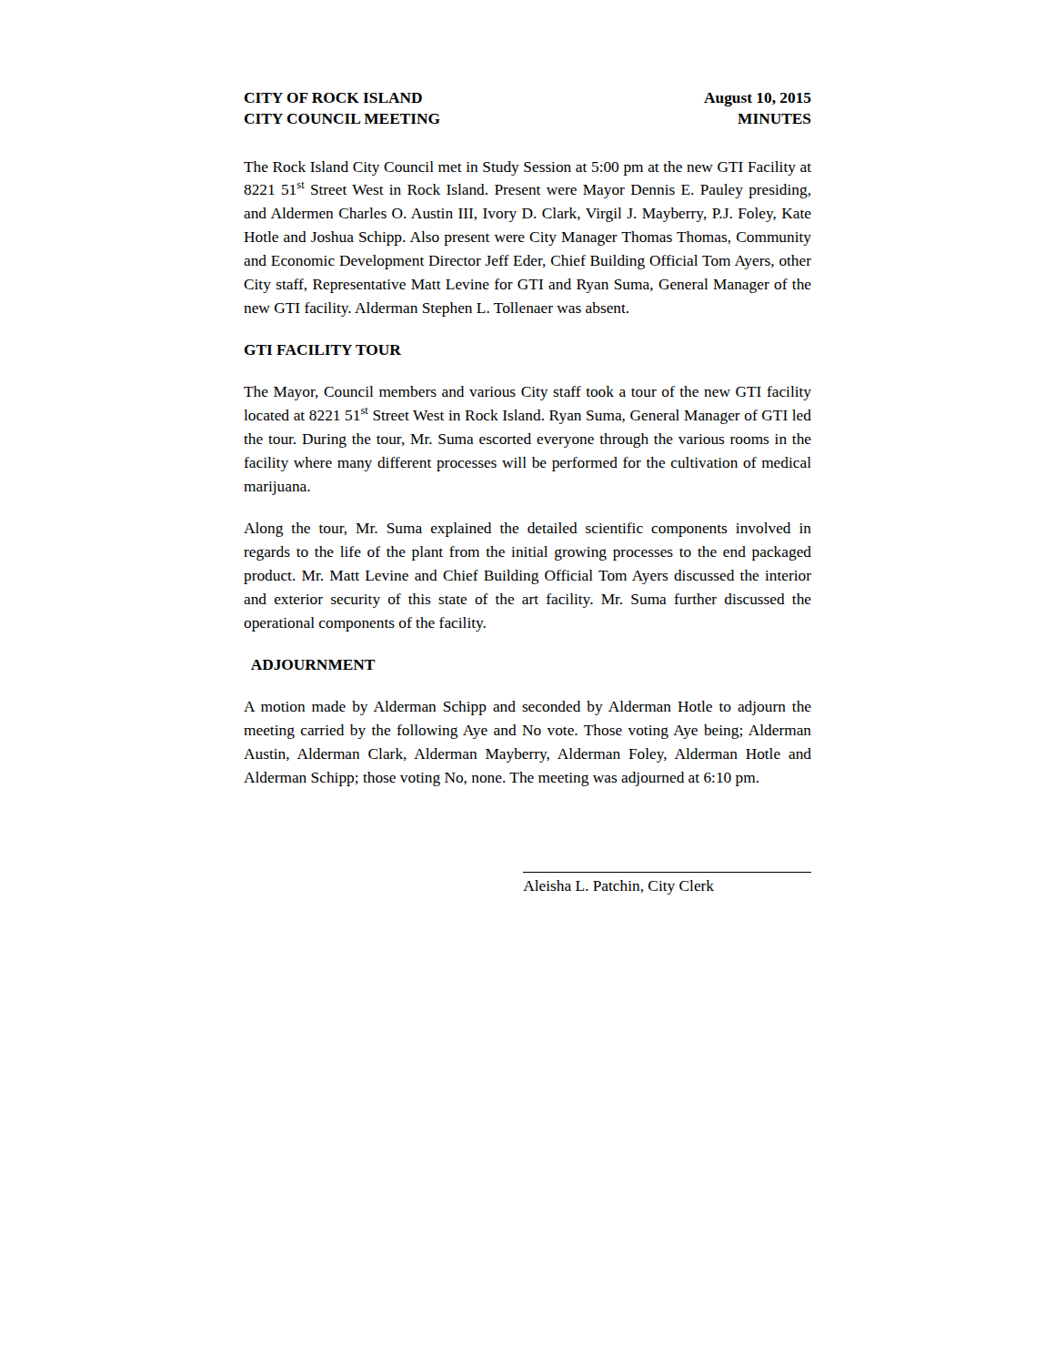CITY OF ROCK ISLAND
CITY COUNCIL MEETING
August 10, 2015
MINUTES
The Rock Island City Council met in Study Session at 5:00 pm at the new GTI Facility at 8221 51st Street West in Rock Island. Present were Mayor Dennis E. Pauley presiding, and Aldermen Charles O. Austin III, Ivory D. Clark, Virgil J. Mayberry, P.J. Foley, Kate Hotle and Joshua Schipp. Also present were City Manager Thomas Thomas, Community and Economic Development Director Jeff Eder, Chief Building Official Tom Ayers, other City staff, Representative Matt Levine for GTI and Ryan Suma, General Manager of the new GTI facility. Alderman Stephen L. Tollenaer was absent.
GTI FACILITY TOUR
The Mayor, Council members and various City staff took a tour of the new GTI facility located at 8221 51st Street West in Rock Island. Ryan Suma, General Manager of GTI led the tour. During the tour, Mr. Suma escorted everyone through the various rooms in the facility where many different processes will be performed for the cultivation of medical marijuana.
Along the tour, Mr. Suma explained the detailed scientific components involved in regards to the life of the plant from the initial growing processes to the end packaged product. Mr. Matt Levine and Chief Building Official Tom Ayers discussed the interior and exterior security of this state of the art facility. Mr. Suma further discussed the operational components of the facility.
ADJOURNMENT
A motion made by Alderman Schipp and seconded by Alderman Hotle to adjourn the meeting carried by the following Aye and No vote. Those voting Aye being; Alderman Austin, Alderman Clark, Alderman Mayberry, Alderman Foley, Alderman Hotle and Alderman Schipp; those voting No, none. The meeting was adjourned at 6:10 pm.
Aleisha L. Patchin, City Clerk